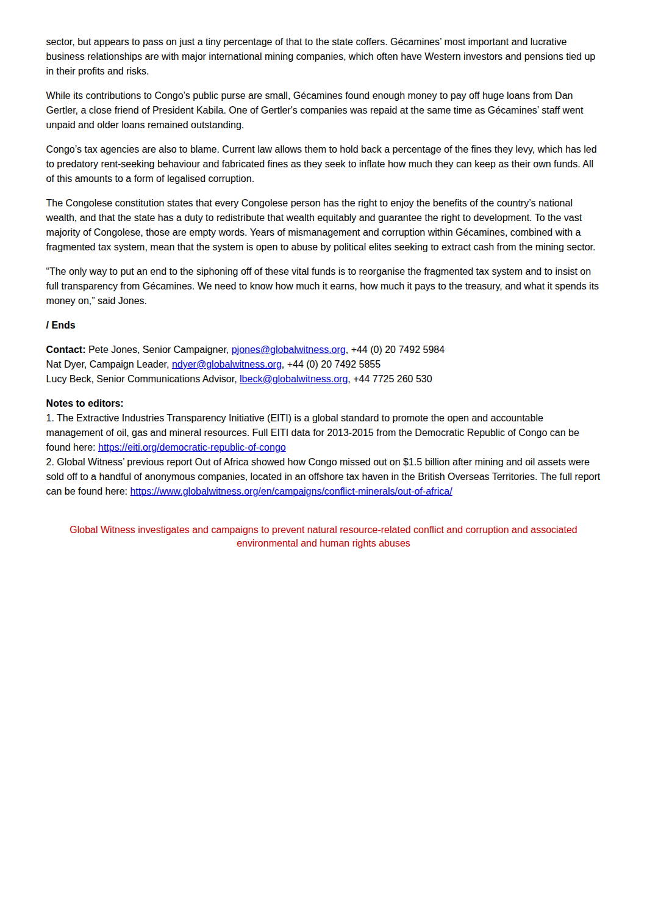sector, but appears to pass on just a tiny percentage of that to the state coffers. Gécamines’ most important and lucrative business relationships are with major international mining companies, which often have Western investors and pensions tied up in their profits and risks.
While its contributions to Congo’s public purse are small, Gécamines found enough money to pay off huge loans from Dan Gertler, a close friend of President Kabila. One of Gertler's companies was repaid at the same time as Gécamines’ staff went unpaid and older loans remained outstanding.
Congo’s tax agencies are also to blame. Current law allows them to hold back a percentage of the fines they levy, which has led to predatory rent-seeking behaviour and fabricated fines as they seek to inflate how much they can keep as their own funds. All of this amounts to a form of legalised corruption.
The Congolese constitution states that every Congolese person has the right to enjoy the benefits of the country’s national wealth, and that the state has a duty to redistribute that wealth equitably and guarantee the right to development. To the vast majority of Congolese, those are empty words. Years of mismanagement and corruption within Gécamines, combined with a fragmented tax system, mean that the system is open to abuse by political elites seeking to extract cash from the mining sector.
“The only way to put an end to the siphoning off of these vital funds is to reorganise the fragmented tax system and to insist on full transparency from Gécamines. We need to know how much it earns, how much it pays to the treasury, and what it spends its money on,” said Jones.
/ Ends
Contact: Pete Jones, Senior Campaigner, pjones@globalwitness.org, +44 (0) 20 7492 5984
Nat Dyer, Campaign Leader, ndyer@globalwitness.org, +44 (0) 20 7492 5855
Lucy Beck, Senior Communications Advisor, lbeck@globalwitness.org, +44 7725 260 530
Notes to editors:
1. The Extractive Industries Transparency Initiative (EITI) is a global standard to promote the open and accountable management of oil, gas and mineral resources. Full EITI data for 2013-2015 from the Democratic Republic of Congo can be found here: https://eiti.org/democratic-republic-of-congo
2. Global Witness’ previous report Out of Africa showed how Congo missed out on $1.5 billion after mining and oil assets were sold off to a handful of anonymous companies, located in an offshore tax haven in the British Overseas Territories. The full report can be found here: https://www.globalwitness.org/en/campaigns/conflict-minerals/out-of-africa/
Global Witness investigates and campaigns to prevent natural resource-related conflict and corruption and associated environmental and human rights abuses